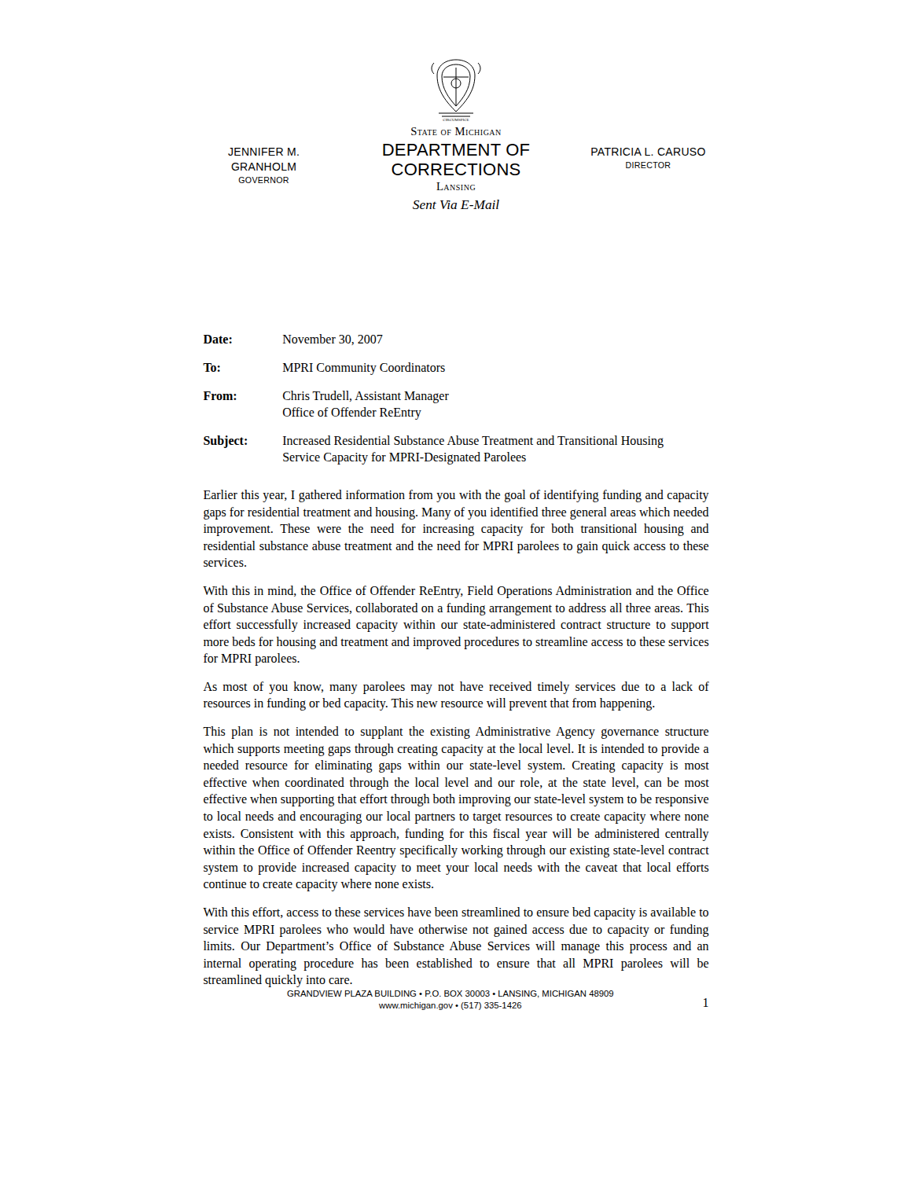CIRCUMSPICE
JENNIFER M. GRANHOLM
GOVERNOR
State of Michigan
DEPARTMENT OF CORRECTIONS
Lansing
Sent Via E-Mail
PATRICIA L. CARUSO
DIRECTOR
Date:
November 30, 2007
To:
MPRI Community Coordinators
From:
Chris Trudell, Assistant Manager Office of Offender ReEntry
Subject:
Increased Residential Substance Abuse Treatment and Transitional Housing Service Capacity for MPRI-Designated Parolees
Earlier this year, I gathered information from you with the goal of identifying funding and capacity gaps for residential treatment and housing. Many of you identified three general areas which needed improvement. These were the need for increasing capacity for both transitional housing and residential substance abuse treatment and the need for MPRI parolees to gain quick access to these services.
With this in mind, the Office of Offender ReEntry, Field Operations Administration and the Office of Substance Abuse Services, collaborated on a funding arrangement to address all three areas. This effort successfully increased capacity within our state-administered contract structure to support more beds for housing and treatment and improved procedures to streamline access to these services for MPRI parolees.
As most of you know, many parolees may not have received timely services due to a lack of resources in funding or bed capacity. This new resource will prevent that from happening.
This plan is not intended to supplant the existing Administrative Agency governance structure which supports meeting gaps through creating capacity at the local level. It is intended to provide a needed resource for eliminating gaps within our state-level system. Creating capacity is most effective when coordinated through the local level and our role, at the state level, can be most effective when supporting that effort through both improving our state-level system to be responsive to local needs and encouraging our local partners to target resources to create capacity where none exists. Consistent with this approach, funding for this fiscal year will be administered centrally within the Office of Offender Reentry specifically working through our existing state-level contract system to provide increased capacity to meet your local needs with the caveat that local efforts continue to create capacity where none exists.
With this effort, access to these services have been streamlined to ensure bed capacity is available to service MPRI parolees who would have otherwise not gained access due to capacity or funding limits. Our Department’s Office of Substance Abuse Services will manage this process and an internal operating procedure has been established to ensure that all MPRI parolees will be streamlined quickly into care.
GRANDVIEW PLAZA BUILDING • P.O. BOX 30003 • LANSING, MICHIGAN 48909
www.michigan.gov • (517) 335-1426
1